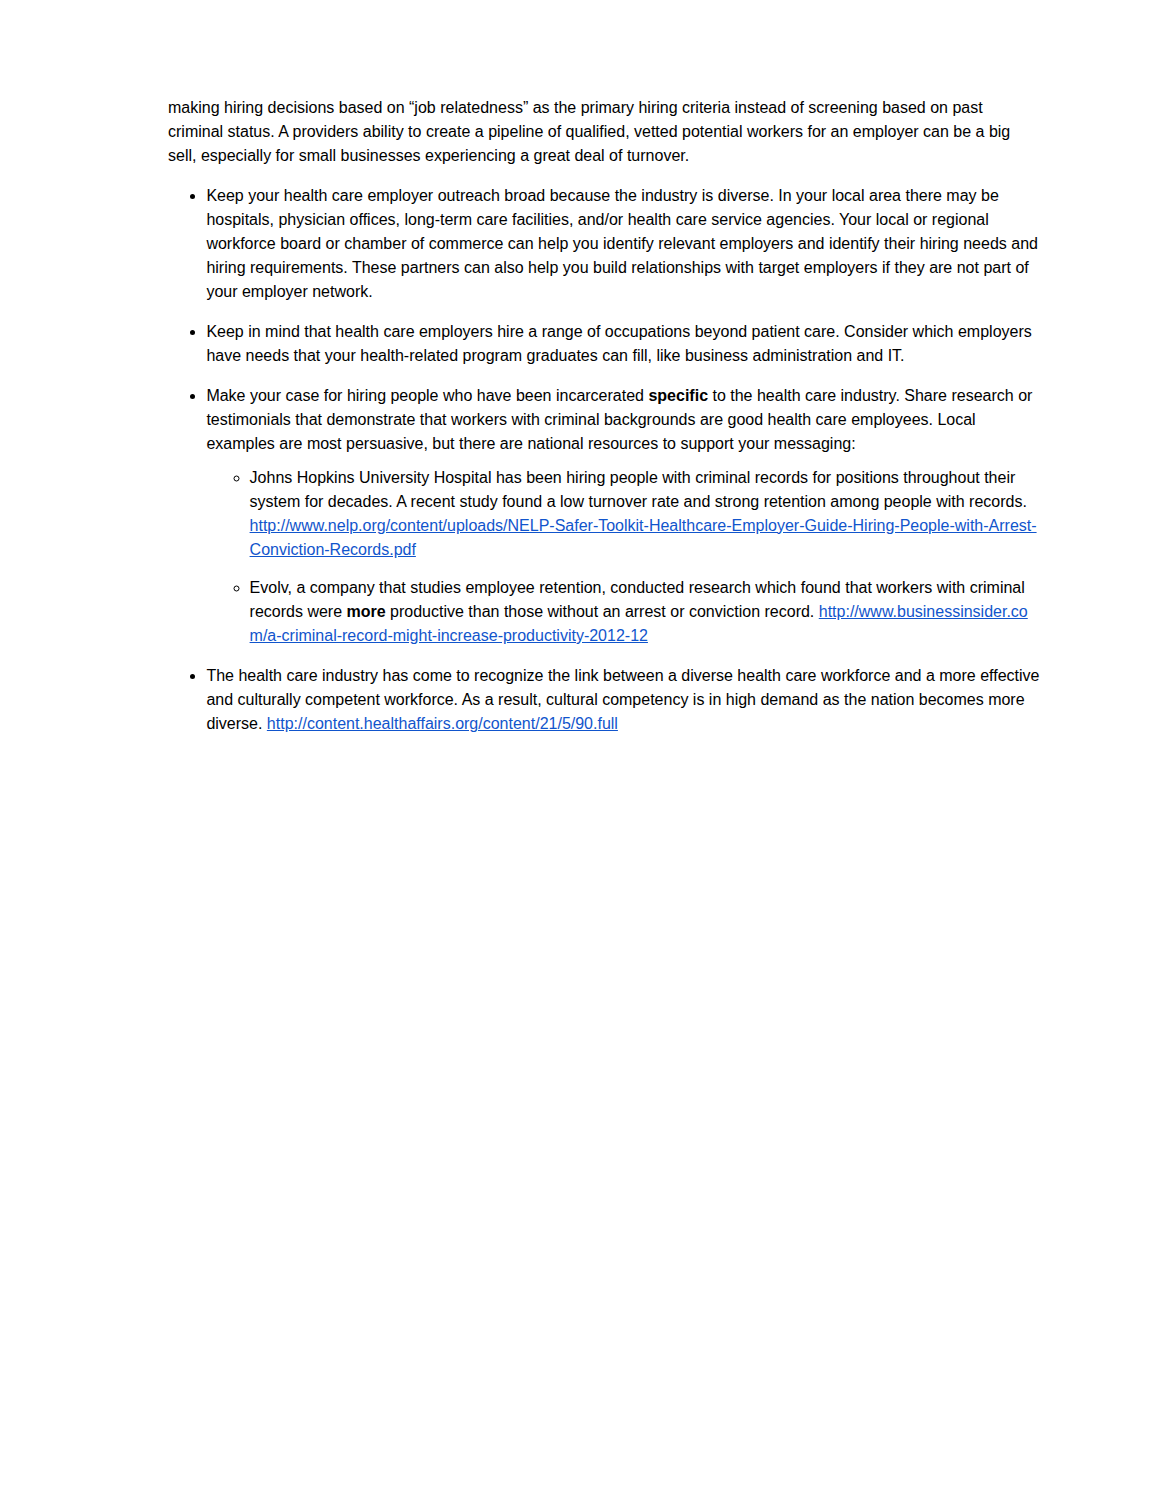making hiring decisions based on “job relatedness” as the primary hiring criteria instead of screening based on past criminal status. A providers ability to create a pipeline of qualified, vetted potential workers for an employer can be a big sell, especially for small businesses experiencing a great deal of turnover.
Keep your health care employer outreach broad because the industry is diverse. In your local area there may be hospitals, physician offices, long-term care facilities, and/or health care service agencies. Your local or regional workforce board or chamber of commerce can help you identify relevant employers and identify their hiring needs and hiring requirements. These partners can also help you build relationships with target employers if they are not part of your employer network.
Keep in mind that health care employers hire a range of occupations beyond patient care. Consider which employers have needs that your health-related program graduates can fill, like business administration and IT.
Make your case for hiring people who have been incarcerated specific to the health care industry. Share research or testimonials that demonstrate that workers with criminal backgrounds are good health care employees. Local examples are most persuasive, but there are national resources to support your messaging:
Johns Hopkins University Hospital has been hiring people with criminal records for positions throughout their system for decades. A recent study found a low turnover rate and strong retention among people with records. http://www.nelp.org/content/uploads/NELP-Safer-Toolkit-Healthcare-Employer-Guide-Hiring-People-with-Arrest-Conviction-Records.pdf
Evolv, a company that studies employee retention, conducted research which found that workers with criminal records were more productive than those without an arrest or conviction record. http://www.businessinsider.com/a-criminal-record-might-increase-productivity-2012-12
The health care industry has come to recognize the link between a diverse health care workforce and a more effective and culturally competent workforce. As a result, cultural competency is in high demand as the nation becomes more diverse. http://content.healthaffairs.org/content/21/5/90.full